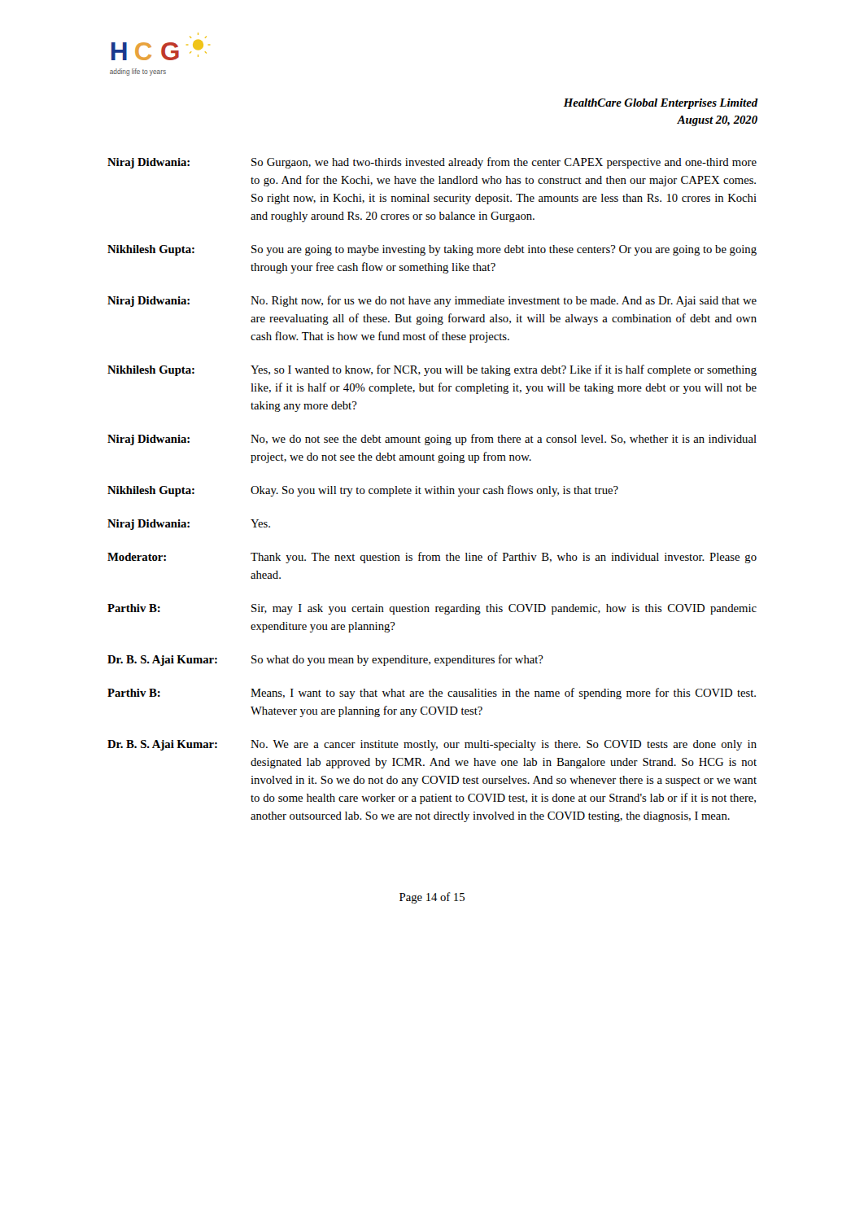H C G adding life to years
HealthCare Global Enterprises Limited
August 20, 2020
| Niraj Didwania: | So Gurgaon, we had two-thirds invested already from the center CAPEX perspective and one-third more to go. And for the Kochi, we have the landlord who has to construct and then our major CAPEX comes. So right now, in Kochi, it is nominal security deposit. The amounts are less than Rs. 10 crores in Kochi and roughly around Rs. 20 crores or so balance in Gurgaon. |
| Nikhilesh Gupta: | So you are going to maybe investing by taking more debt into these centers? Or you are going to be going through your free cash flow or something like that? |
| Niraj Didwania: | No. Right now, for us we do not have any immediate investment to be made. And as Dr. Ajai said that we are reevaluating all of these. But going forward also, it will be always a combination of debt and own cash flow. That is how we fund most of these projects. |
| Nikhilesh Gupta: | Yes, so I wanted to know, for NCR, you will be taking extra debt? Like if it is half complete or something like, if it is half or 40% complete, but for completing it, you will be taking more debt or you will not be taking any more debt? |
| Niraj Didwania: | No, we do not see the debt amount going up from there at a consol level. So, whether it is an individual project, we do not see the debt amount going up from now. |
| Nikhilesh Gupta: | Okay. So you will try to complete it within your cash flows only, is that true? |
| Niraj Didwania: | Yes. |
| Moderator: | Thank you. The next question is from the line of Parthiv B, who is an individual investor. Please go ahead. |
| Parthiv B: | Sir, may I ask you certain question regarding this COVID pandemic, how is this COVID pandemic expenditure you are planning? |
| Dr. B. S. Ajai Kumar: | So what do you mean by expenditure, expenditures for what? |
| Parthiv B: | Means, I want to say that what are the causalities in the name of spending more for this COVID test. Whatever you are planning for any COVID test? |
| Dr. B. S. Ajai Kumar: | No. We are a cancer institute mostly, our multi-specialty is there. So COVID tests are done only in designated lab approved by ICMR. And we have one lab in Bangalore under Strand. So HCG is not involved in it. So we do not do any COVID test ourselves. And so whenever there is a suspect or we want to do some health care worker or a patient to COVID test, it is done at our Strand's lab or if it is not there, another outsourced lab. So we are not directly involved in the COVID testing, the diagnosis, I mean. |
Page 14 of 15